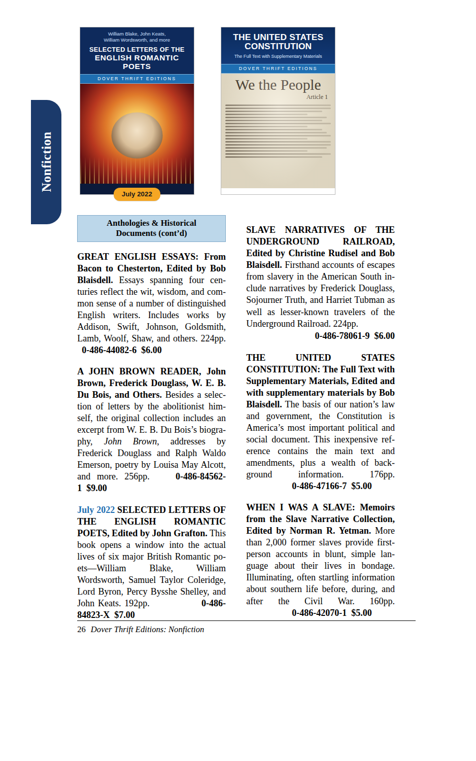Nonfiction
William Blake, John Keats,
William Wordsworth, and more
SELECTED LETTERS OF THEENGLISH ROMANTIC POETS
DOVER THRIFT EDITIONS
July 2022
THE UNITED STATES
CONSTITUTION
The Full Text with Supplementary Materials
DOVER THRIFT EDITIONS
We the People
Article 1
Anthologies & Historical
Documents (cont’d)
GREAT ENGLISH ESSAYS: From Bacon to Chesterton, Edited by Bob Blaisdell. Essays spanning four centuries reflect the wit, wisdom, and common sense of a number of distinguished English writers. Includes works by Addison, Swift, Johnson, Goldsmith, Lamb, Woolf, Shaw, and others. 224pp. 0-486-44082-6 $6.00
A JOHN BROWN READER, John Brown, Frederick Douglass, W. E. B. Du Bois, and Others. Besides a selection of letters by the abolitionist himself, the original collection includes an excerpt from W. E. B. Du Bois’s biography, John Brown, addresses by Frederick Douglass and Ralph Waldo Emerson, poetry by Louisa May Alcott, and more. 256pp. 0-486-84562-1 $9.00
July 2022 SELECTED LETTERS OF THE ENGLISH ROMANTIC POETS, Edited by John Grafton. This book opens a window into the actual lives of six major British Romantic poets—William Blake, William Wordsworth, Samuel Taylor Coleridge, Lord Byron, Percy Bysshe Shelley, and John Keats. 192pp. 0-486-84823-X $7.00
SLAVE NARRATIVES OF THE UNDERGROUND RAILROAD, Edited by Christine Rudisel and Bob Blaisdell. Firsthand accounts of escapes from slavery in the American South include narratives by Frederick Douglass, Sojourner Truth, and Harriet Tubman as well as lesser-known travelers of the Underground Railroad. 224pp. 0-486-78061-9 $6.00
THE UNITED STATES CONSTITUTION: The Full Text with Supplementary Materials, Edited and with supplementary materials by Bob Blaisdell. The basis of our nation’s law and government, the Constitution is America’s most important political and social document. This inexpensive reference contains the main text and amendments, plus a wealth of background information. 176pp. 0-486-47166-7 $5.00
WHEN I WAS A SLAVE: Memoirs from the Slave Narrative Collection, Edited by Norman R. Yetman. More than 2,000 former slaves provide first-person accounts in blunt, simple language about their lives in bondage. Illuminating, often startling information about southern life before, during, and after the Civil War. 160pp. 0-486-42070-1 $5.00
26 Dover Thrift Editions: Nonfiction